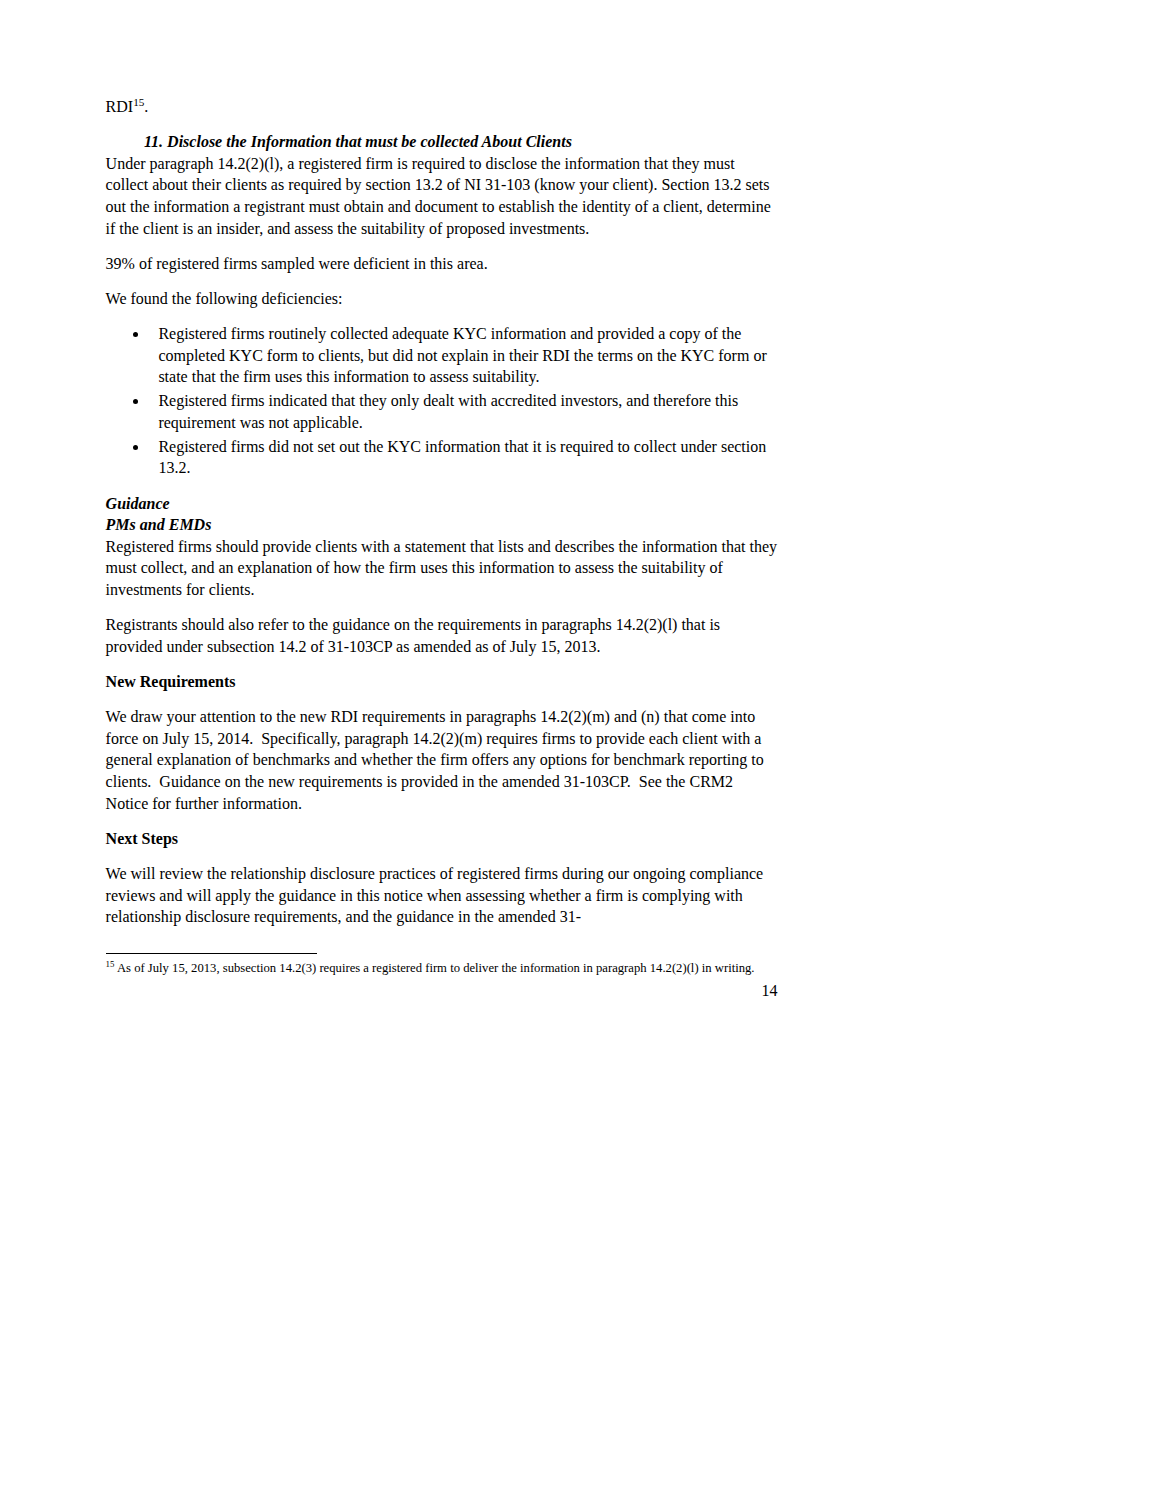RDI15.
11. Disclose the Information that must be collected About Clients
Under paragraph 14.2(2)(l), a registered firm is required to disclose the information that they must collect about their clients as required by section 13.2 of NI 31-103 (know your client). Section 13.2 sets out the information a registrant must obtain and document to establish the identity of a client, determine if the client is an insider, and assess the suitability of proposed investments.
39% of registered firms sampled were deficient in this area.
We found the following deficiencies:
Registered firms routinely collected adequate KYC information and provided a copy of the completed KYC form to clients, but did not explain in their RDI the terms on the KYC form or state that the firm uses this information to assess suitability.
Registered firms indicated that they only dealt with accredited investors, and therefore this requirement was not applicable.
Registered firms did not set out the KYC information that it is required to collect under section 13.2.
Guidance
PMs and EMDs
Registered firms should provide clients with a statement that lists and describes the information that they must collect, and an explanation of how the firm uses this information to assess the suitability of investments for clients.
Registrants should also refer to the guidance on the requirements in paragraphs 14.2(2)(l) that is provided under subsection 14.2 of 31-103CP as amended as of July 15, 2013.
New Requirements
We draw your attention to the new RDI requirements in paragraphs 14.2(2)(m) and (n) that come into force on July 15, 2014. Specifically, paragraph 14.2(2)(m) requires firms to provide each client with a general explanation of benchmarks and whether the firm offers any options for benchmark reporting to clients. Guidance on the new requirements is provided in the amended 31-103CP. See the CRM2 Notice for further information.
Next Steps
We will review the relationship disclosure practices of registered firms during our ongoing compliance reviews and will apply the guidance in this notice when assessing whether a firm is complying with relationship disclosure requirements, and the guidance in the amended 31-
15 As of July 15, 2013, subsection 14.2(3) requires a registered firm to deliver the information in paragraph 14.2(2)(l) in writing.
14